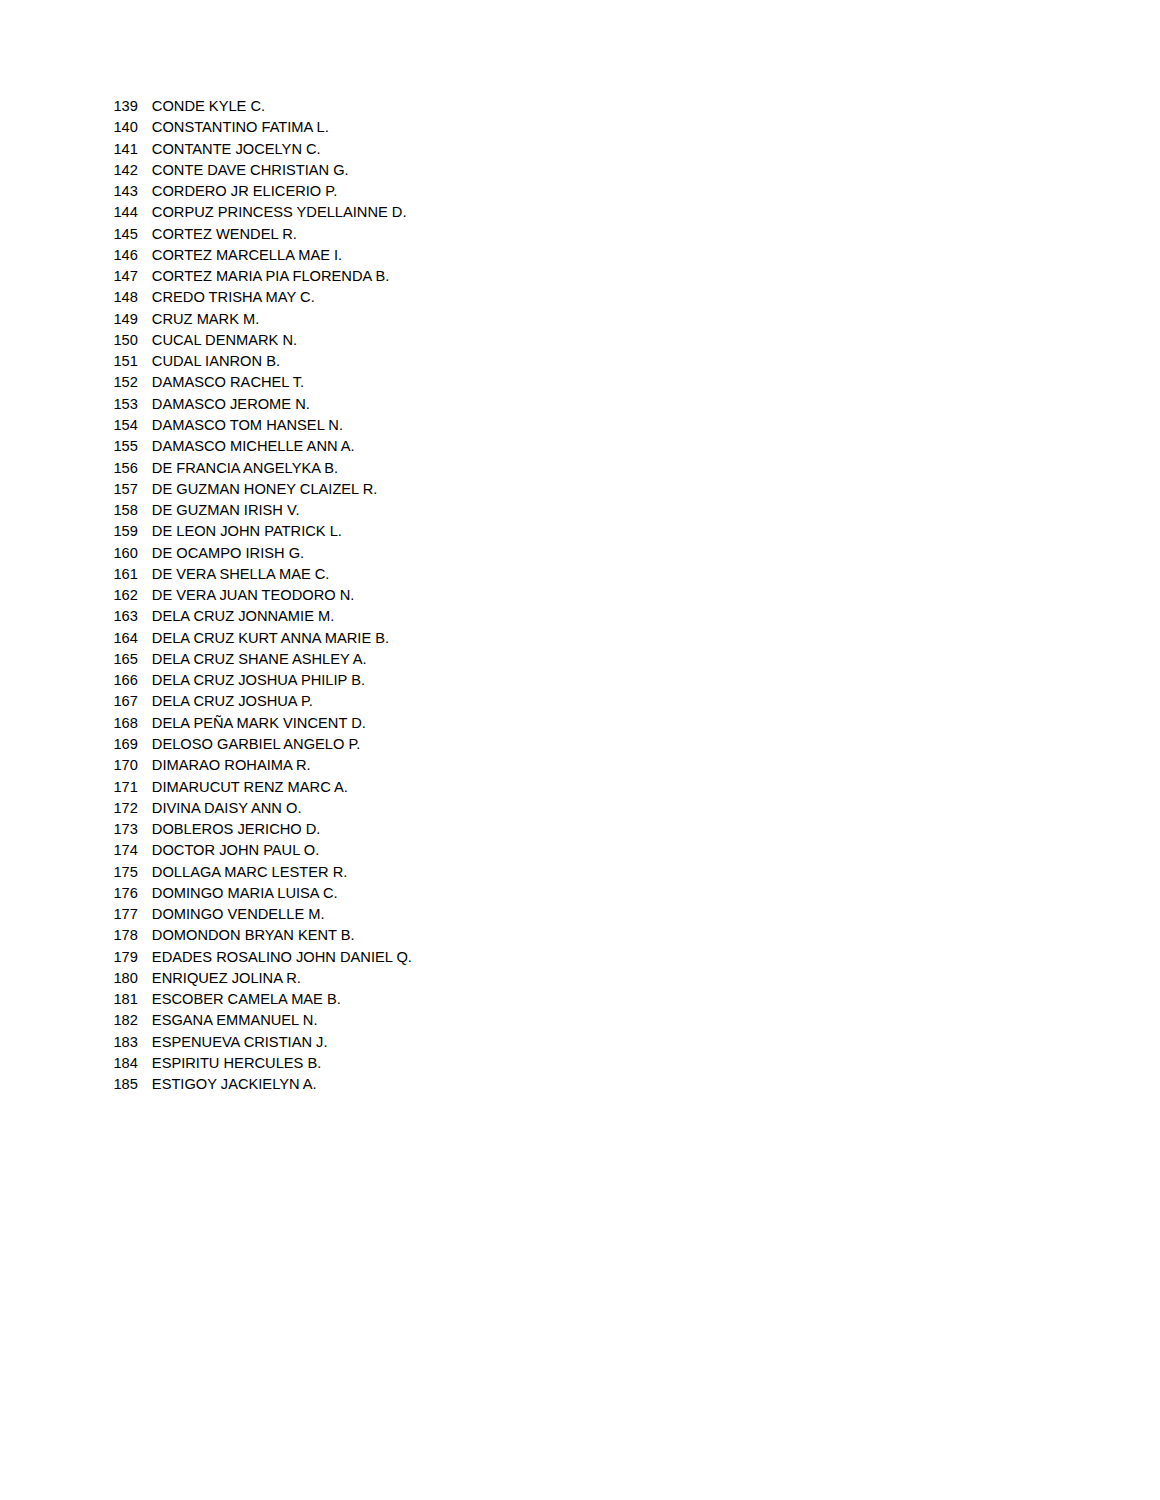| 139 | CONDE KYLE C. |
| 140 | CONSTANTINO FATIMA L. |
| 141 | CONTANTE JOCELYN C. |
| 142 | CONTE DAVE CHRISTIAN G. |
| 143 | CORDERO JR ELICERIO P. |
| 144 | CORPUZ PRINCESS YDELLAINNE D. |
| 145 | CORTEZ WENDEL R. |
| 146 | CORTEZ MARCELLA MAE I. |
| 147 | CORTEZ MARIA PIA FLORENDA B. |
| 148 | CREDO TRISHA MAY C. |
| 149 | CRUZ MARK M. |
| 150 | CUCAL DENMARK N. |
| 151 | CUDAL IANRON B. |
| 152 | DAMASCO RACHEL T. |
| 153 | DAMASCO JEROME N. |
| 154 | DAMASCO TOM HANSEL N. |
| 155 | DAMASCO MICHELLE ANN A. |
| 156 | DE FRANCIA ANGELYKA B. |
| 157 | DE GUZMAN HONEY CLAIZEL R. |
| 158 | DE GUZMAN IRISH V. |
| 159 | DE LEON JOHN PATRICK L. |
| 160 | DE OCAMPO IRISH G. |
| 161 | DE VERA SHELLA MAE C. |
| 162 | DE VERA JUAN TEODORO N. |
| 163 | DELA CRUZ JONNAMIE M. |
| 164 | DELA CRUZ KURT ANNA MARIE B. |
| 165 | DELA CRUZ SHANE ASHLEY A. |
| 166 | DELA CRUZ JOSHUA PHILIP B. |
| 167 | DELA CRUZ JOSHUA P. |
| 168 | DELA PEÑA MARK VINCENT D. |
| 169 | DELOSO GARBIEL ANGELO P. |
| 170 | DIMARAO ROHAIMA R. |
| 171 | DIMARUCUT RENZ MARC A. |
| 172 | DIVINA DAISY ANN O. |
| 173 | DOBLEROS JERICHO D. |
| 174 | DOCTOR JOHN PAUL O. |
| 175 | DOLLAGA MARC LESTER R. |
| 176 | DOMINGO MARIA LUISA C. |
| 177 | DOMINGO VENDELLE M. |
| 178 | DOMONDON BRYAN KENT B. |
| 179 | EDADES ROSALINO JOHN DANIEL Q. |
| 180 | ENRIQUEZ JOLINA R. |
| 181 | ESCOBER CAMELA MAE B. |
| 182 | ESGANA EMMANUEL N. |
| 183 | ESPENUEVA CRISTIAN J. |
| 184 | ESPIRITU HERCULES B. |
| 185 | ESTIGOY JACKIELYN A. |